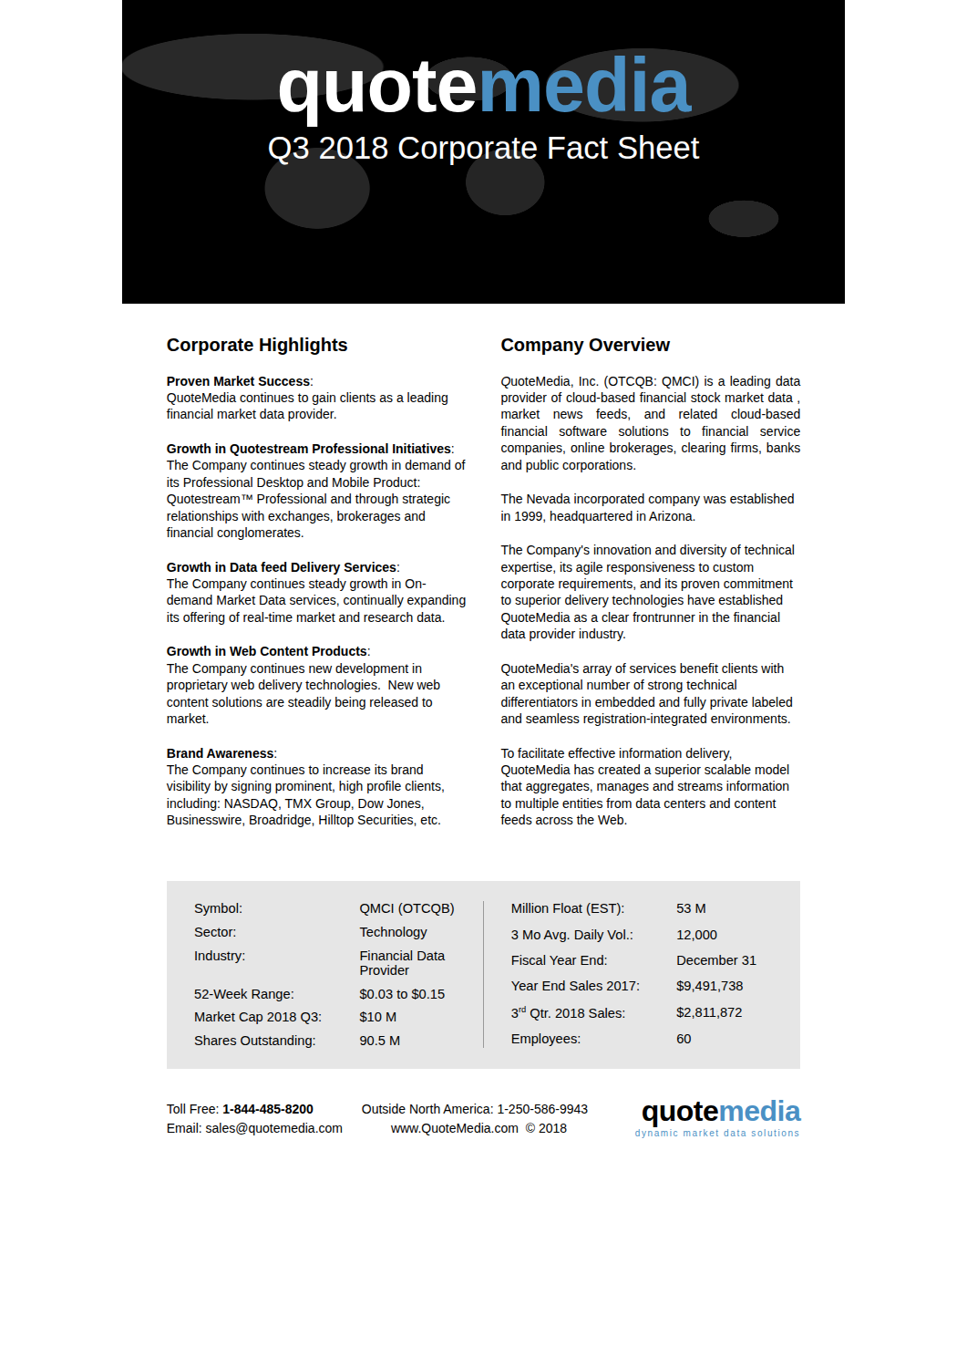quote media
Q3 2018 Corporate Fact Sheet
Corporate Highlights
Proven Market Success:
QuoteMedia continues to gain clients as a leading financial market data provider.
Growth in Quotestream Professional Initiatives:
The Company continues steady growth in demand of its Professional Desktop and Mobile Product: Quotestream™ Professional and through strategic relationships with exchanges, brokerages and financial conglomerates.
Growth in Data feed Delivery Services:
The Company continues steady growth in On-demand Market Data services, continually expanding its offering of real-time market and research data.
Growth in Web Content Products:
The Company continues new development in proprietary web delivery technologies. New web content solutions are steadily being released to market.
Brand Awareness:
The Company continues to increase its brand visibility by signing prominent, high profile clients, including: NASDAQ, TMX Group, Dow Jones, Businesswire, Broadridge, Hilltop Securities, etc.
Company Overview
QuoteMedia, Inc. (OTCQB: QMCI) is a leading data provider of cloud-based financial stock market data , market news feeds, and related cloud-based financial software solutions to financial service companies, online brokerages, clearing firms, banks and public corporations.
The Nevada incorporated company was established in 1999, headquartered in Arizona.
The Company's innovation and diversity of technical expertise, its agile responsiveness to custom corporate requirements, and its proven commitment to superior delivery technologies have established QuoteMedia as a clear frontrunner in the financial data provider industry.
QuoteMedia's array of services benefit clients with an exceptional number of strong technical differentiators in embedded and fully private labeled and seamless registration-integrated environments.
To facilitate effective information delivery, QuoteMedia has created a superior scalable model that aggregates, manages and streams information to multiple entities from data centers and content feeds across the Web.
Symbol:
QMCI (OTCQB)
Sector:
Technology
Industry:
Financial Data Provider
52-Week Range:
$0.03 to $0.15
Market Cap 2018 Q3:
$10 M
Shares Outstanding:
90.5 M
Million Float (EST):
53 M
3 Mo Avg. Daily Vol.:
12,000
Fiscal Year End:
December 31
Year End Sales 2017:
$9,491,738
3rd Qtr. 2018 Sales:
$2,811,872
Employees:
60
Toll Free: 1-844-485-8200 Outside North America: 1-250-586-9943
Email: sales@quotemedia.com www.QuoteMedia.com © 2018
quote media
dynamic market data solutions